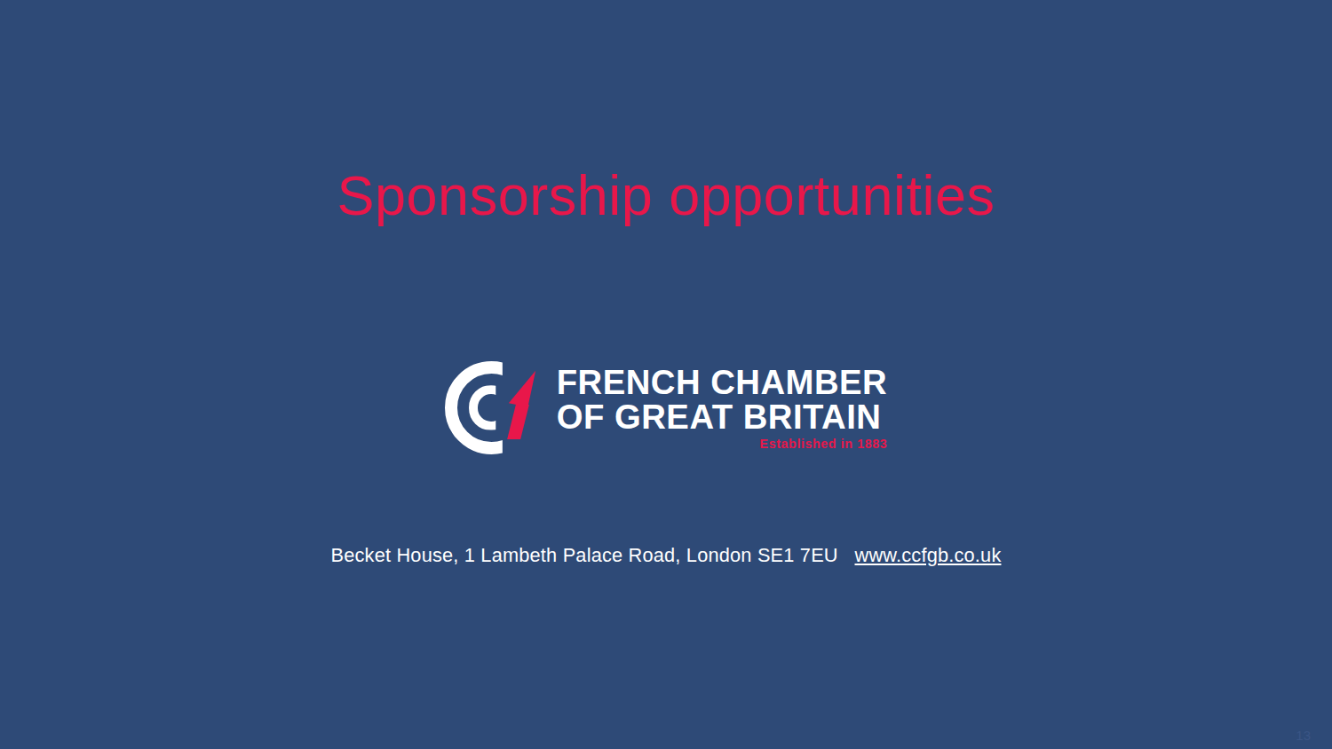Sponsorship opportunities
FRENCH CHAMBER OF GREAT BRITAIN Established in 1883
Becket House, 1 Lambeth Palace Road, London SE1 7EU www.ccfgb.co.uk
13